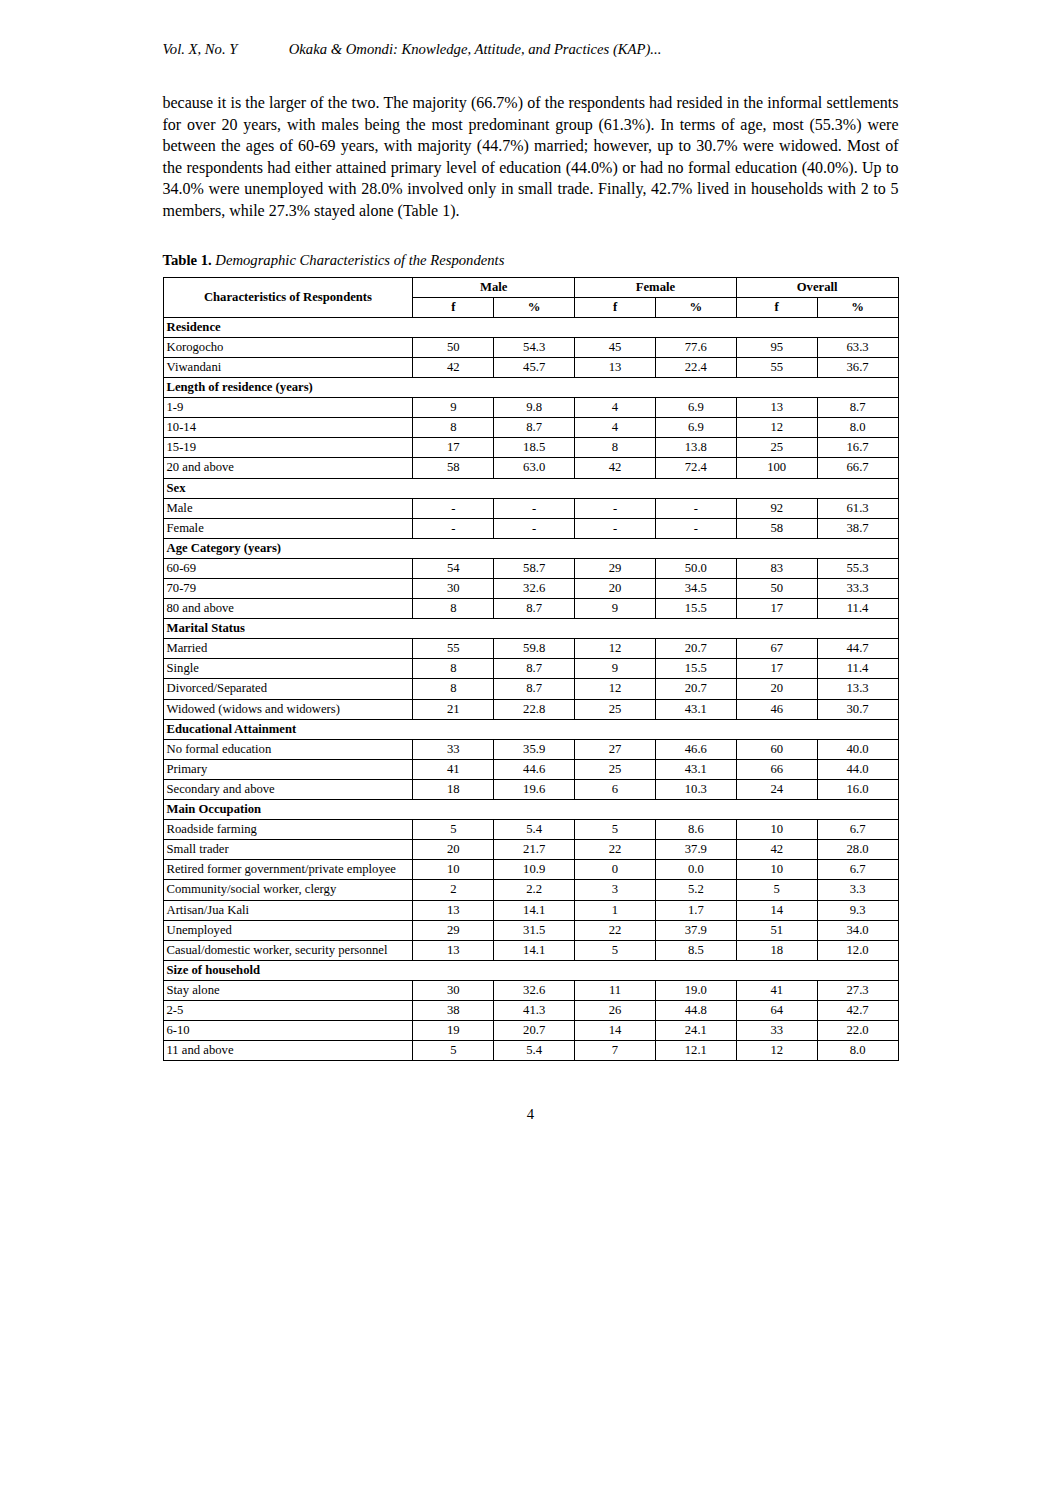Vol. X, No. Y Okaka & Omondi: Knowledge, Attitude, and Practices (KAP)...
because it is the larger of the two. The majority (66.7%) of the respondents had resided in the informal settlements for over 20 years, with males being the most predominant group (61.3%). In terms of age, most (55.3%) were between the ages of 60-69 years, with majority (44.7%) married; however, up to 30.7% were widowed. Most of the respondents had either attained primary level of education (44.0%) or had no formal education (40.0%). Up to 34.0% were unemployed with 28.0% involved only in small trade. Finally, 42.7% lived in households with 2 to 5 members, while 27.3% stayed alone (Table 1).
Table 1. Demographic Characteristics of the Respondents
| Characteristics of Respondents | Male | Female | Overall |
| --- | --- | --- | --- |
| f | % | f | % | f | % |
| Residence |
| Korogocho | 50 | 54.3 | 45 | 77.6 | 95 | 63.3 |
| Viwandani | 42 | 45.7 | 13 | 22.4 | 55 | 36.7 |
| Length of residence (years) |
| 1-9 | 9 | 9.8 | 4 | 6.9 | 13 | 8.7 |
| 10-14 | 8 | 8.7 | 4 | 6.9 | 12 | 8.0 |
| 15-19 | 17 | 18.5 | 8 | 13.8 | 25 | 16.7 |
| 20 and above | 58 | 63.0 | 42 | 72.4 | 100 | 66.7 |
| Sex |
| Male | - | - | - | - | 92 | 61.3 |
| Female | - | - | - | - | 58 | 38.7 |
| Age Category (years) |
| 60-69 | 54 | 58.7 | 29 | 50.0 | 83 | 55.3 |
| 70-79 | 30 | 32.6 | 20 | 34.5 | 50 | 33.3 |
| 80 and above | 8 | 8.7 | 9 | 15.5 | 17 | 11.4 |
| Marital Status |
| Married | 55 | 59.8 | 12 | 20.7 | 67 | 44.7 |
| Single | 8 | 8.7 | 9 | 15.5 | 17 | 11.4 |
| Divorced/Separated | 8 | 8.7 | 12 | 20.7 | 20 | 13.3 |
| Widowed (widows and widowers) | 21 | 22.8 | 25 | 43.1 | 46 | 30.7 |
| Educational Attainment |
| No formal education | 33 | 35.9 | 27 | 46.6 | 60 | 40.0 |
| Primary | 41 | 44.6 | 25 | 43.1 | 66 | 44.0 |
| Secondary and above | 18 | 19.6 | 6 | 10.3 | 24 | 16.0 |
| Main Occupation |
| Roadside farming | 5 | 5.4 | 5 | 8.6 | 10 | 6.7 |
| Small trader | 20 | 21.7 | 22 | 37.9 | 42 | 28.0 |
| Retired former government/private employee | 10 | 10.9 | 0 | 0.0 | 10 | 6.7 |
| Community/social worker, clergy | 2 | 2.2 | 3 | 5.2 | 5 | 3.3 |
| Artisan/Jua Kali | 13 | 14.1 | 1 | 1.7 | 14 | 9.3 |
| Unemployed | 29 | 31.5 | 22 | 37.9 | 51 | 34.0 |
| Casual/domestic worker, security personnel | 13 | 14.1 | 5 | 8.5 | 18 | 12.0 |
| Size of household |
| Stay alone | 30 | 32.6 | 11 | 19.0 | 41 | 27.3 |
| 2-5 | 38 | 41.3 | 26 | 44.8 | 64 | 42.7 |
| 6-10 | 19 | 20.7 | 14 | 24.1 | 33 | 22.0 |
| 11 and above | 5 | 5.4 | 7 | 12.1 | 12 | 8.0 |
4